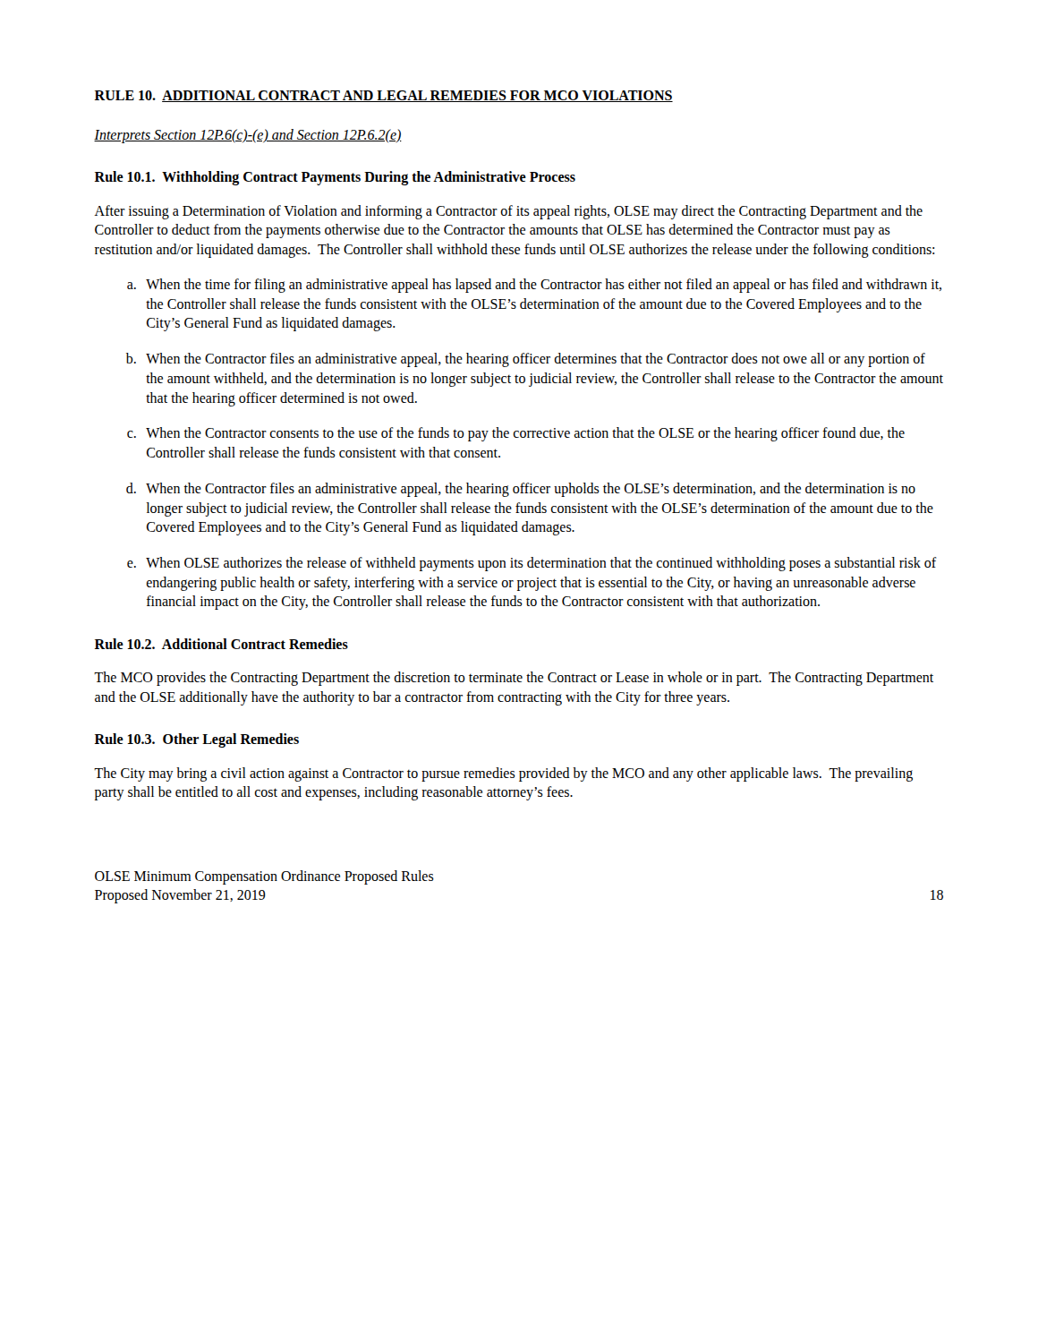RULE 10. ADDITIONAL CONTRACT AND LEGAL REMEDIES FOR MCO VIOLATIONS
Interprets Section 12P.6(c)-(e) and Section 12P.6.2(e)
Rule 10.1. Withholding Contract Payments During the Administrative Process
After issuing a Determination of Violation and informing a Contractor of its appeal rights, OLSE may direct the Contracting Department and the Controller to deduct from the payments otherwise due to the Contractor the amounts that OLSE has determined the Contractor must pay as restitution and/or liquidated damages. The Controller shall withhold these funds until OLSE authorizes the release under the following conditions:
When the time for filing an administrative appeal has lapsed and the Contractor has either not filed an appeal or has filed and withdrawn it, the Controller shall release the funds consistent with the OLSE’s determination of the amount due to the Covered Employees and to the City’s General Fund as liquidated damages.
When the Contractor files an administrative appeal, the hearing officer determines that the Contractor does not owe all or any portion of the amount withheld, and the determination is no longer subject to judicial review, the Controller shall release to the Contractor the amount that the hearing officer determined is not owed.
When the Contractor consents to the use of the funds to pay the corrective action that the OLSE or the hearing officer found due, the Controller shall release the funds consistent with that consent.
When the Contractor files an administrative appeal, the hearing officer upholds the OLSE’s determination, and the determination is no longer subject to judicial review, the Controller shall release the funds consistent with the OLSE’s determination of the amount due to the Covered Employees and to the City’s General Fund as liquidated damages.
When OLSE authorizes the release of withheld payments upon its determination that the continued withholding poses a substantial risk of endangering public health or safety, interfering with a service or project that is essential to the City, or having an unreasonable adverse financial impact on the City, the Controller shall release the funds to the Contractor consistent with that authorization.
Rule 10.2. Additional Contract Remedies
The MCO provides the Contracting Department the discretion to terminate the Contract or Lease in whole or in part. The Contracting Department and the OLSE additionally have the authority to bar a contractor from contracting with the City for three years.
Rule 10.3. Other Legal Remedies
The City may bring a civil action against a Contractor to pursue remedies provided by the MCO and any other applicable laws. The prevailing party shall be entitled to all cost and expenses, including reasonable attorney’s fees.
OLSE Minimum Compensation Ordinance Proposed Rules
Proposed November 21, 2019
18